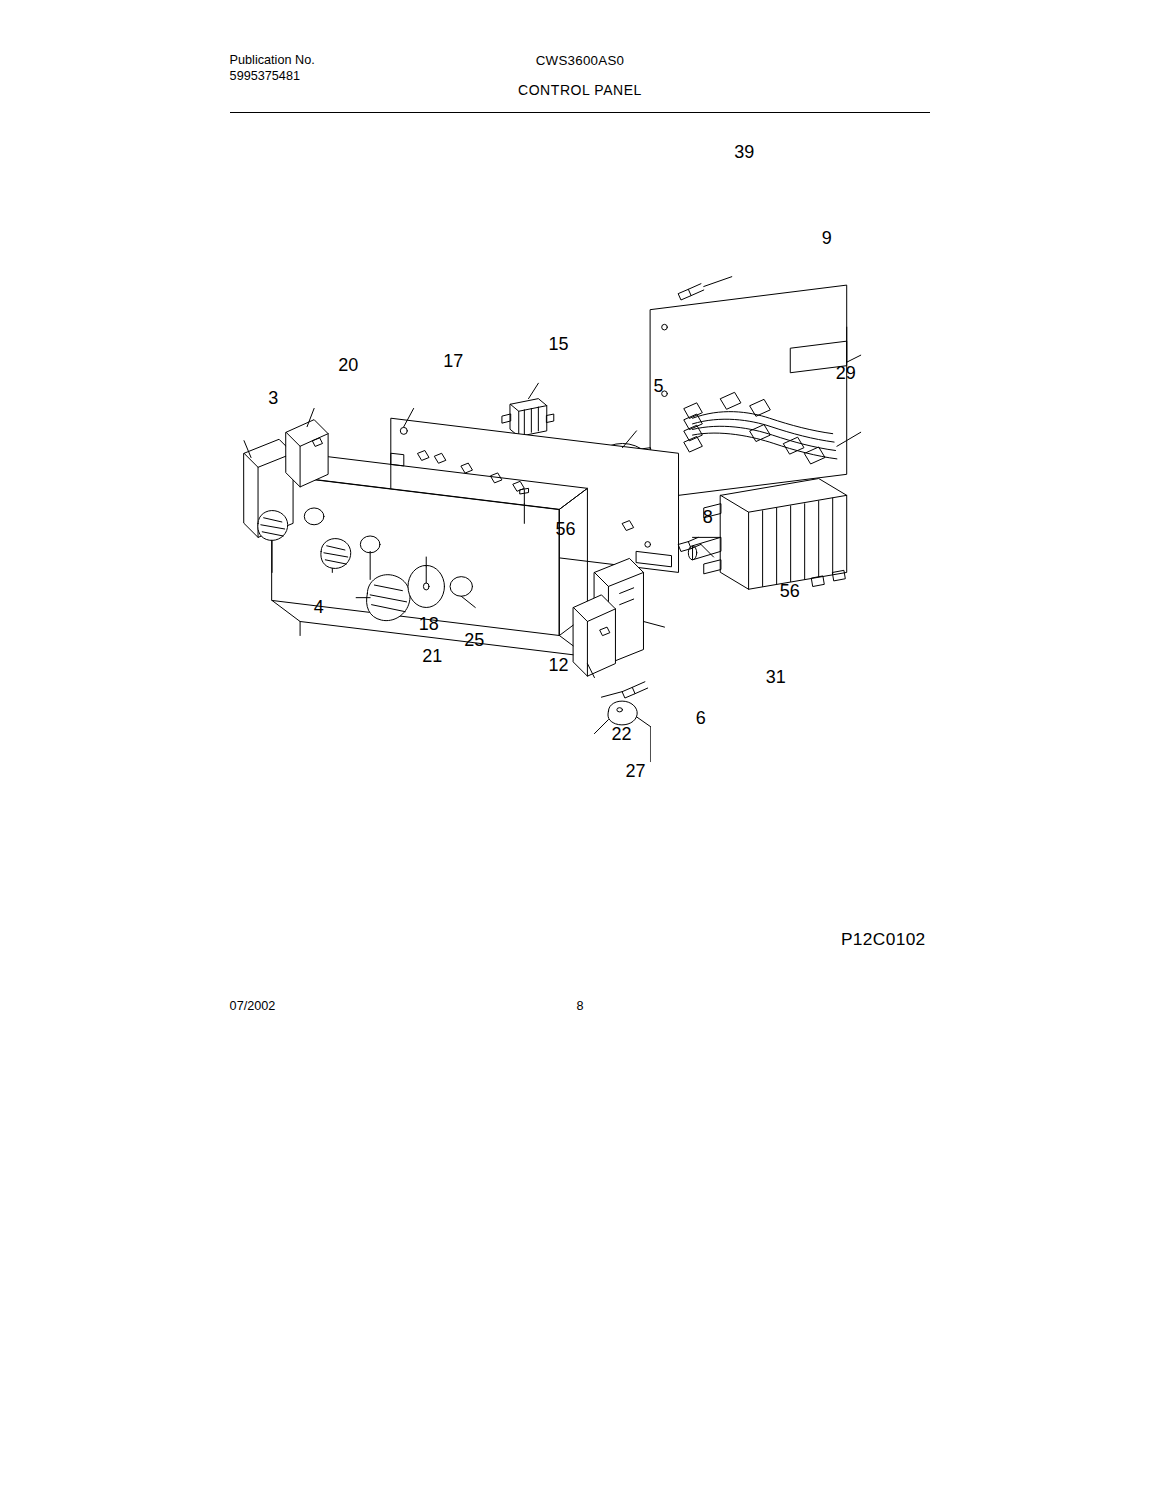Publication No.
5995375481
CWS3600AS0
CONTROL PANEL
39
9
29
5
8
15
17
20
3
4
18
25
21
12
56
56
31
6
22
27
P12C0102
07/2002 8